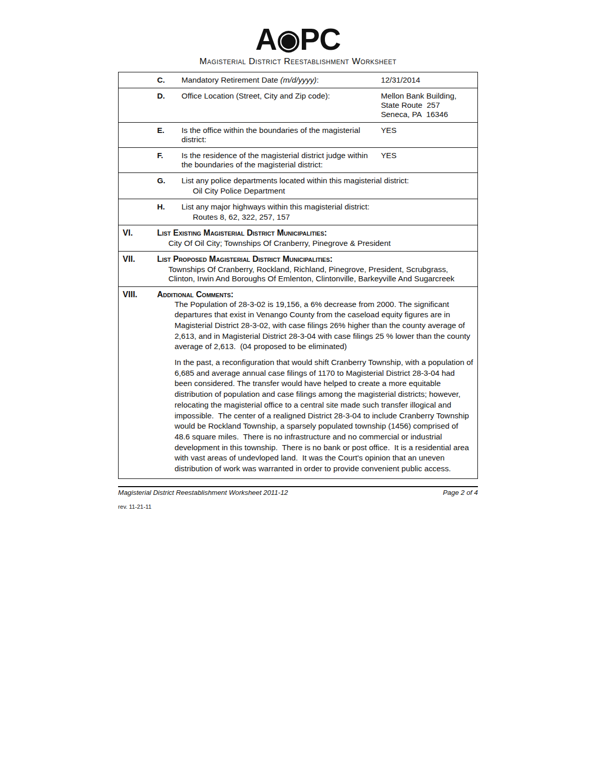A◉PC
Magisterial District Reestablishment Worksheet
| | C. | Mandatory Retirement Date (m/d/yyyy) : | 12/31/2014 |
| | D. | Office Location (Street, City and Zip code): | Mellon Bank Building, State Route 257 Seneca, PA 16346 |
| | E. | Is the office within the boundaries of the magisterial district: | YES |
| | F. | Is the residence of the magisterial district judge within the boundaries of the magisterial district: | YES |
| | G. | List any police departments located within this magisterial district: Oil City Police Department |
| | H. | List any major highways within this magisterial district: Routes 8, 62, 322, 257, 157 |
| VI. | List Existing Magisterial District Municipalities: City Of Oil City; Townships Of Cranberry, Pinegrove & President |
| VII. | List Proposed Magisterial District Municipalities: Townships Of Cranberry, Rockland, Richland, Pinegrove, President, Scrubgrass, Clinton, Irwin And Boroughs Of Emlenton, Clintonville, Barkeyville And Sugarcreek |
| VIII. | Additional Comments: The Population of 28-3-02 is 19,156, a 6% decrease from 2000. The significant departures that exist in Venango County from the caseload equity figures are in Magisterial District 28-3-02, with case filings 26% higher than the county average of 2,613, and in Magisterial District 28-3-04 with case filings 25 % lower than the county average of 2,613. (04 proposed to be eliminated) In the past, a reconfiguration that would shift Cranberry Township, with a population of 6,685 and average annual case filings of 1170 to Magisterial District 28-3-04 had been considered. The transfer would have helped to create a more equitable distribution of population and case filings among the magisterial districts; however, relocating the magisterial office to a central site made such transfer illogical and impossible. The center of a realigned District 28-3-04 to include Cranberry Township would be Rockland Township, a sparsely populated township (1456) comprised of 48.6 square miles. There is no infrastructure and no commercial or industrial development in this township. There is no bank or post office. It is a residential area with vast areas of undevloped land. It was the Court's opinion that an uneven distribution of work was warranted in order to provide convenient public access. |
Magisterial District Reestablishment Worksheet 2011-12 Page 2 of 4
rev. 11-21-11